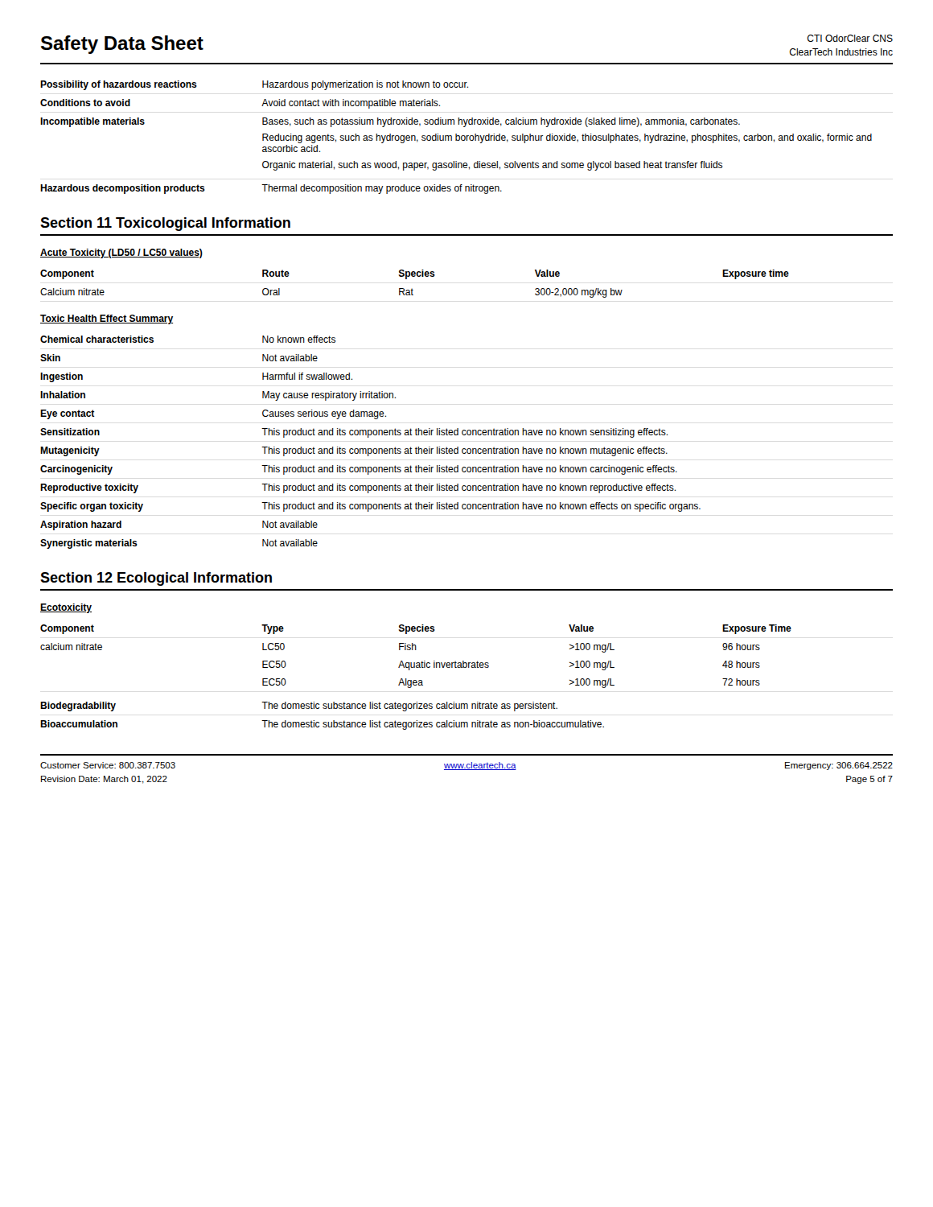Safety Data Sheet
CTI OdorClear CNS
ClearTech Industries Inc
| Possibility of hazardous reactions | Hazardous polymerization is not known to occur. |
| Conditions to avoid | Avoid contact with incompatible materials. |
| Incompatible materials | Bases, such as potassium hydroxide, sodium hydroxide, calcium hydroxide (slaked lime), ammonia, carbonates. Reducing agents, such as hydrogen, sodium borohydride, sulphur dioxide, thiosulphates, hydrazine, phosphites, carbon, and oxalic, formic and ascorbic acid. Organic material, such as wood, paper, gasoline, diesel, solvents and some glycol based heat transfer fluids |
| Hazardous decomposition products | Thermal decomposition may produce oxides of nitrogen. |
Section 11 Toxicological Information
Acute Toxicity (LD50 / LC50 values)
| Component | Route | Species | Value | Exposure time |
| --- | --- | --- | --- | --- |
| Calcium nitrate | Oral | Rat | 300-2,000 mg/kg bw | |
Toxic Health Effect Summary
| Chemical characteristics | No known effects |
| Skin | Not available |
| Ingestion | Harmful if swallowed. |
| Inhalation | May cause respiratory irritation. |
| Eye contact | Causes serious eye damage. |
| Sensitization | This product and its components at their listed concentration have no known sensitizing effects. |
| Mutagenicity | This product and its components at their listed concentration have no known mutagenic effects. |
| Carcinogenicity | This product and its components at their listed concentration have no known carcinogenic effects. |
| Reproductive toxicity | This product and its components at their listed concentration have no known reproductive effects. |
| Specific organ toxicity | This product and its components at their listed concentration have no known effects on specific organs. |
| Aspiration hazard | Not available |
| Synergistic materials | Not available |
Section 12 Ecological Information
Ecotoxicity
| Component | Type | Species | Value | Exposure Time |
| --- | --- | --- | --- | --- |
| calcium nitrate | LC50 | Fish | >100 mg/L | 96 hours |
| | EC50 | Aquatic invertabrates | >100 mg/L | 48 hours |
| | EC50 | Algea | >100 mg/L | 72 hours |
| Biodegradability | The domestic substance list categorizes calcium nitrate as persistent. |
| Bioaccumulation | The domestic substance list categorizes calcium nitrate as non-bioaccumulative. |
Customer Service: 800.387.7503
Revision Date: March 01, 2022
www.cleartech.ca
Emergency: 306.664.2522
Page 5 of 7